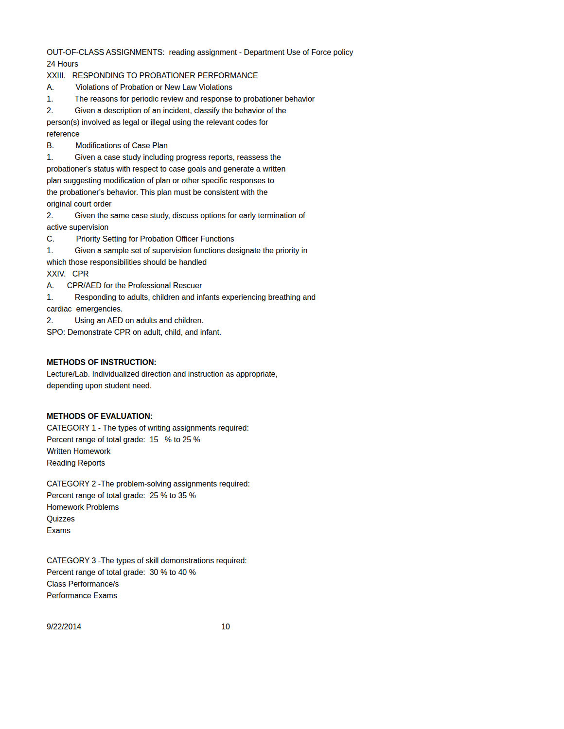OUT-OF-CLASS ASSIGNMENTS: reading assignment - Department Use of Force policy
24 Hours
XXIII. RESPONDING TO PROBATIONER PERFORMANCE
A. Violations of Probation or New Law Violations
1. The reasons for periodic review and response to probationer behavior
2. Given a description of an incident, classify the behavior of the
person(s) involved as legal or illegal using the relevant codes for
reference
B. Modifications of Case Plan
1. Given a case study including progress reports, reassess the
probationer's status with respect to case goals and generate a written
plan suggesting modification of plan or other specific responses to
the probationer's behavior. This plan must be consistent with the
original court order
2. Given the same case study, discuss options for early termination of
active supervision
C. Priority Setting for Probation Officer Functions
1. Given a sample set of supervision functions designate the priority in
which those responsibilities should be handled
XXIV. CPR
A. CPR/AED for the Professional Rescuer
1. Responding to adults, children and infants experiencing breathing and
cardiac emergencies.
2. Using an AED on adults and children.
SPO: Demonstrate CPR on adult, child, and infant.
METHODS OF INSTRUCTION:
Lecture/Lab. Individualized direction and instruction as appropriate,
depending upon student need.
METHODS OF EVALUATION:
CATEGORY 1 - The types of writing assignments required:
Percent range of total grade: 15 % to 25 %
Written Homework
Reading Reports
CATEGORY 2 -The problem-solving assignments required:
Percent range of total grade: 25 % to 35 %
Homework Problems
Quizzes
Exams
CATEGORY 3 -The types of skill demonstrations required:
Percent range of total grade: 30 % to 40 %
Class Performance/s
Performance Exams
9/22/2014 10